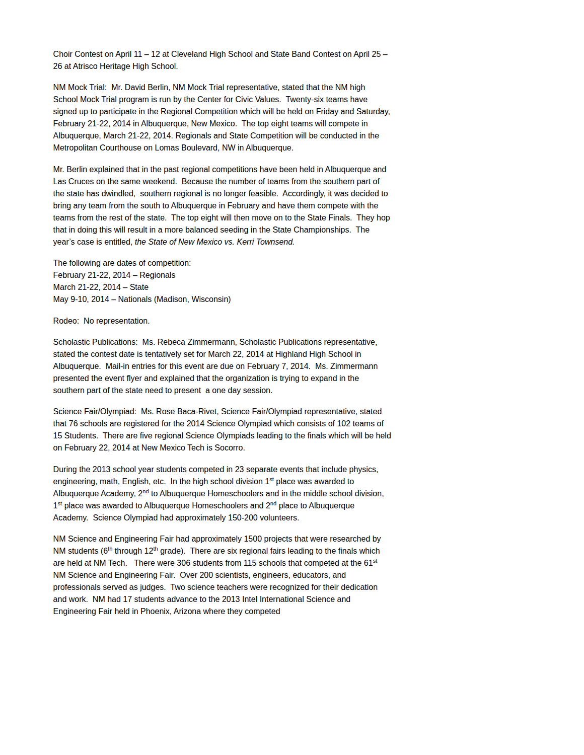Choir Contest on April 11 – 12 at Cleveland High School and State Band Contest on April 25 – 26 at Atrisco Heritage High School.
NM Mock Trial: Mr. David Berlin, NM Mock Trial representative, stated that the NM high School Mock Trial program is run by the Center for Civic Values. Twenty-six teams have signed up to participate in the Regional Competition which will be held on Friday and Saturday, February 21-22, 2014 in Albuquerque, New Mexico. The top eight teams will compete in Albuquerque, March 21-22, 2014. Regionals and State Competition will be conducted in the Metropolitan Courthouse on Lomas Boulevard, NW in Albuquerque.
Mr. Berlin explained that in the past regional competitions have been held in Albuquerque and Las Cruces on the same weekend. Because the number of teams from the southern part of the state has dwindled, southern regional is no longer feasible. Accordingly, it was decided to bring any team from the south to Albuquerque in February and have them compete with the teams from the rest of the state. The top eight will then move on to the State Finals. They hop that in doing this will result in a more balanced seeding in the State Championships. The year’s case is entitled, the State of New Mexico vs. Kerri Townsend.
The following are dates of competition:
February 21-22, 2014 – Regionals
March 21-22, 2014 – State
May 9-10, 2014 – Nationals (Madison, Wisconsin)
Rodeo: No representation.
Scholastic Publications: Ms. Rebeca Zimmermann, Scholastic Publications representative, stated the contest date is tentatively set for March 22, 2014 at Highland High School in Albuquerque. Mail-in entries for this event are due on February 7, 2014. Ms. Zimmermann presented the event flyer and explained that the organization is trying to expand in the southern part of the state need to present a one day session.
Science Fair/Olympiad: Ms. Rose Baca-Rivet, Science Fair/Olympiad representative, stated that 76 schools are registered for the 2014 Science Olympiad which consists of 102 teams of 15 Students. There are five regional Science Olympiads leading to the finals which will be held on February 22, 2014 at New Mexico Tech is Socorro.
During the 2013 school year students competed in 23 separate events that include physics, engineering, math, English, etc. In the high school division 1st place was awarded to Albuquerque Academy, 2nd to Albuquerque Homeschoolers and in the middle school division, 1st place was awarded to Albuquerque Homeschoolers and 2nd place to Albuquerque Academy. Science Olympiad had approximately 150-200 volunteers.
NM Science and Engineering Fair had approximately 1500 projects that were researched by NM students (6th through 12th grade). There are six regional fairs leading to the finals which are held at NM Tech. There were 306 students from 115 schools that competed at the 61st NM Science and Engineering Fair. Over 200 scientists, engineers, educators, and professionals served as judges. Two science teachers were recognized for their dedication and work. NM had 17 students advance to the 2013 Intel International Science and Engineering Fair held in Phoenix, Arizona where they competed